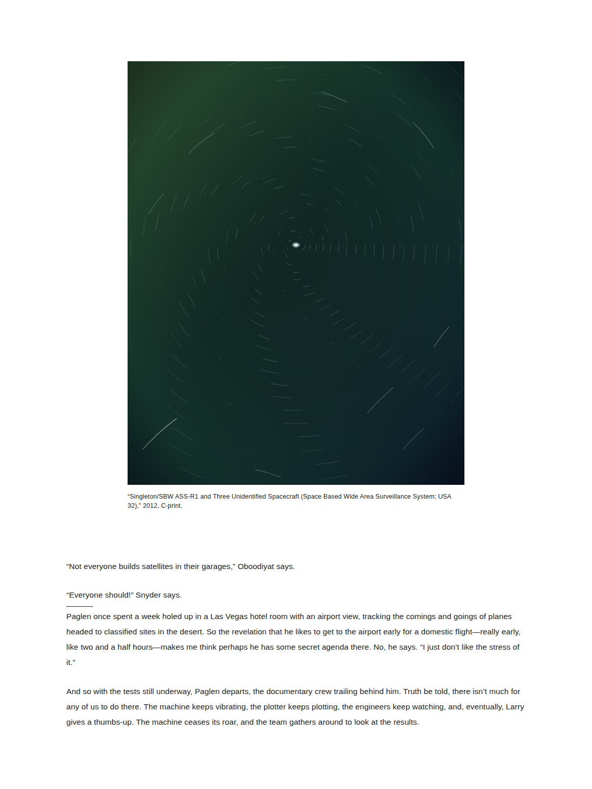“Singleton/SBW ASS-R1 and Three Unidentified Spacecraft (Space Based Wide Area Surveillance System; USA 32),” 2012, C-print.
“Not everyone builds satellites in their garages,” Oboodiyat says.
“Everyone should!” Snyder says.
Paglen once spent a week holed up in a Las Vegas hotel room with an airport view, tracking the comings and goings of planes headed to classified sites in the desert. So the revelation that he likes to get to the airport early for a domestic flight—really early, like two and a half hours—makes me think perhaps he has some secret agenda there. No, he says. “I just don’t like the stress of it.”
And so with the tests still underway, Paglen departs, the documentary crew trailing behind him. Truth be told, there isn’t much for any of us to do there. The machine keeps vibrating, the plotter keeps plotting, the engineers keep watching, and, eventually, Larry gives a thumbs-up. The machine ceases its roar, and the team gathers around to look at the results.